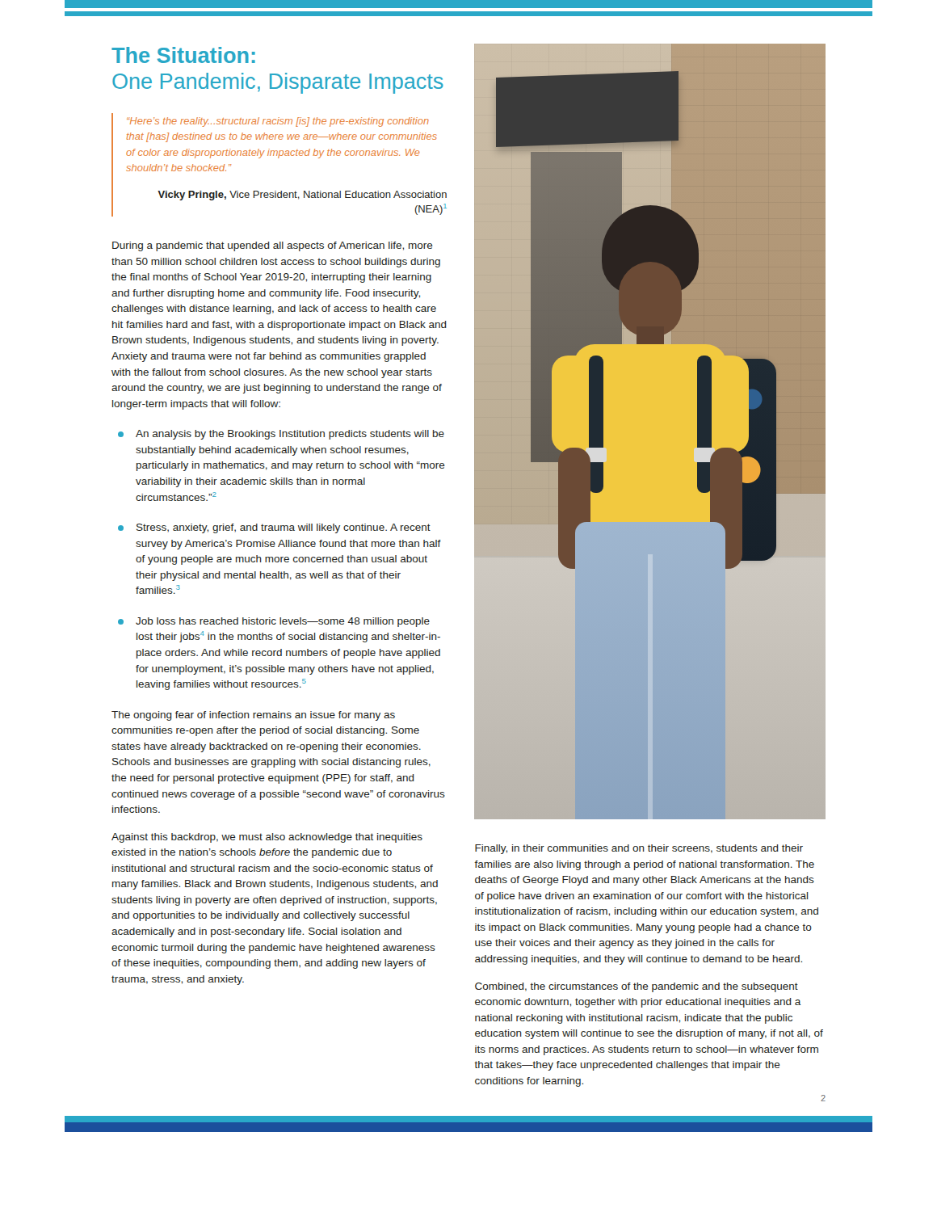The Situation:One Pandemic, Disparate Impacts
“Here’s the reality...structural racism [is] the pre-existing condition that [has] destined us to be where we are—where our communities of color are disproportionately impacted by the coronavirus. We shouldn’t be shocked.”
Vicky Pringle, Vice President, National Education Association (NEA)1
During a pandemic that upended all aspects of American life, more than 50 million school children lost access to school buildings during the final months of School Year 2019-20, interrupting their learning and further disrupting home and community life. Food insecurity, challenges with distance learning, and lack of access to health care hit families hard and fast, with a disproportionate impact on Black and Brown students, Indigenous students, and students living in poverty. Anxiety and trauma were not far behind as communities grappled with the fallout from school closures. As the new school year starts around the country, we are just beginning to understand the range of longer-term impacts that will follow:
An analysis by the Brookings Institution predicts students will be substantially behind academically when school resumes, particularly in mathematics, and may return to school with “more variability in their academic skills than in normal circumstances.”2
Stress, anxiety, grief, and trauma will likely continue. A recent survey by America’s Promise Alliance found that more than half of young people are much more concerned than usual about their physical and mental health, as well as that of their families.3
Job loss has reached historic levels—some 48 million people lost their jobs4 in the months of social distancing and shelter-in-place orders. And while record numbers of people have applied for unemployment, it’s possible many others have not applied, leaving families without resources.5
The ongoing fear of infection remains an issue for many as communities re-open after the period of social distancing. Some states have already backtracked on re-opening their economies. Schools and businesses are grappling with social distancing rules, the need for personal protective equipment (PPE) for staff, and continued news coverage of a possible “second wave” of coronavirus infections.
Against this backdrop, we must also acknowledge that inequities existed in the nation’s schools before the pandemic due to institutional and structural racism and the socio-economic status of many families. Black and Brown students, Indigenous students, and students living in poverty are often deprived of instruction, supports, and opportunities to be individually and collectively successful academically and in post-secondary life. Social isolation and economic turmoil during the pandemic have heightened awareness of these inequities, compounding them, and adding new layers of trauma, stress, and anxiety.
Finally, in their communities and on their screens, students and their families are also living through a period of national transformation. The deaths of George Floyd and many other Black Americans at the hands of police have driven an examination of our comfort with the historical institutionalization of racism, including within our education system, and its impact on Black communities. Many young people had a chance to use their voices and their agency as they joined in the calls for addressing inequities, and they will continue to demand to be heard.
Combined, the circumstances of the pandemic and the subsequent economic downturn, together with prior educational inequities and a national reckoning with institutional racism, indicate that the public education system will continue to see the disruption of many, if not all, of its norms and practices. As students return to school—in whatever form that takes—they face unprecedented challenges that impair the conditions for learning.
2